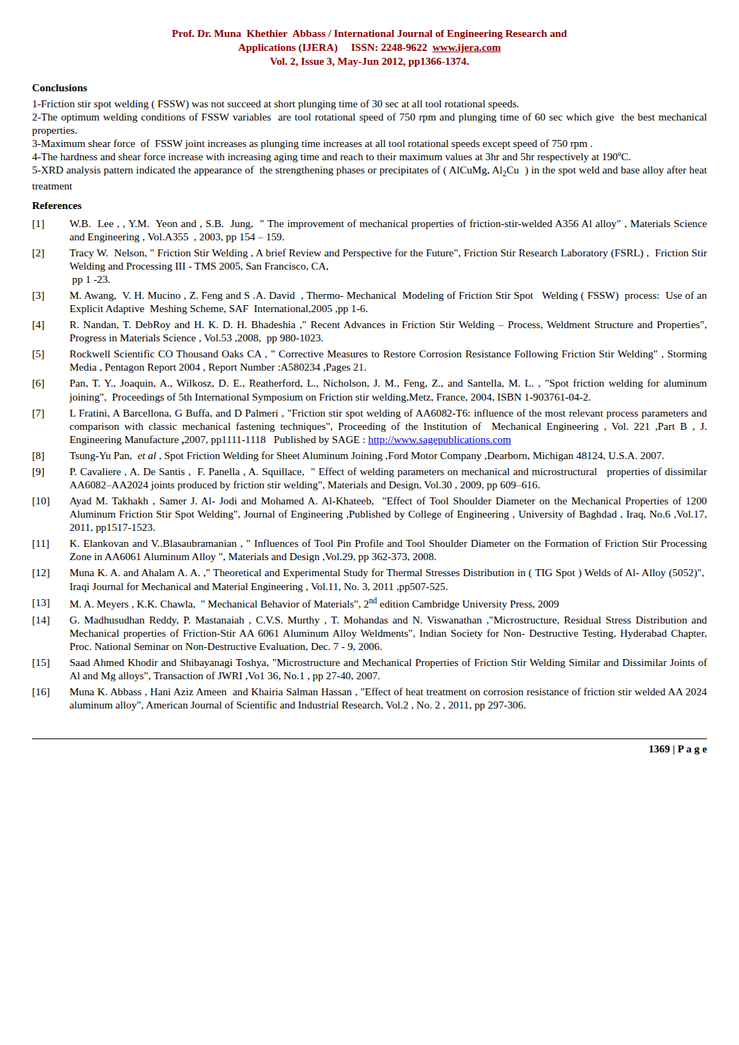Prof. Dr. Muna Khethier Abbass / International Journal of Engineering Research and
Applications (IJERA) ISSN: 2248-9622 www.ijera.com
Vol. 2, Issue 3, May-Jun 2012, pp1366-1374.
Conclusions
1-Friction stir spot welding ( FSSW) was not succeed at short plunging time of 30 sec at all tool rotational speeds.
2-The optimum welding conditions of FSSW variables are tool rotational speed of 750 rpm and plunging time of 60 sec which give the best mechanical properties.
3-Maximum shear force of FSSW joint increases as plunging time increases at all tool rotational speeds except speed of 750 rpm .
4-The hardness and shear force increase with increasing aging time and reach to their maximum values at 3hr and 5hr respectively at 190ºC.
5-XRD analysis pattern indicated the appearance of the strengthening phases or precipitates of ( AlCuMg, Al2Cu ) in the spot weld and base alloy after heat treatment
References
[1] W.B. Lee , , Y.M. Yeon and , S.B. Jung, " The improvement of mechanical properties of friction-stir-welded A356 Al alloy" , Materials Science and Engineering , Vol.A355 , 2003, pp 154 – 159.
[2] Tracy W. Nelson, " Friction Stir Welding , A brief Review and Perspective for the Future", Friction Stir Research Laboratory (FSRL) , Friction Stir Welding and Processing III - TMS 2005, San Francisco, CA,
pp 1 -23.
[3] M. Awang, V. H. Mucino , Z. Feng and S .A. David , Thermo- Mechanical Modeling of Friction Stir Spot Welding ( FSSW) process: Use of an Explicit Adaptive Meshing Scheme, SAF International,2005 ,pp 1-6.
[4] R. Nandan, T. DebRoy and H. K. D. H. Bhadeshia ," Recent Advances in Friction Stir Welding – Process, Weldment Structure and Properties", Progress in Materials Science , Vol.53 ,2008, pp 980-1023.
[5] Rockwell Scientific CO Thousand Oaks CA , " Corrective Measures to Restore Corrosion Resistance Following Friction Stir Welding" , Storming Media , Pentagon Report 2004 , Report Number :A580234 ,Pages 21.
[6] Pan, T. Y., Joaquin, A., Wilkosz, D. E., Reatherford, L., Nicholson, J. M., Feng, Z., and Santella, M. L. , "Spot friction welding for aluminum joining", Proceedings of 5th International Symposium on Friction stir welding,Metz, France, 2004, ISBN 1-903761-04-2.
[7] L Fratini, A Barcellona, G Buffa, and D Palmeri , "Friction stir spot welding of AA6082-T6: influence of the most relevant process parameters and comparison with classic mechanical fastening techniques", Proceeding of the Institution of Mechanical Engineering , Vol. 221 ,Part B , J. Engineering Manufacture , 2007, pp1111-1118 Published by SAGE : http://www.sagepublications.com
[8] Tsung-Yu Pan, et al , Spot Friction Welding for Sheet Aluminum Joining ,Ford Motor Company ,Dearborn, Michigan 48124, U.S.A. 2007.
[9] P. Cavaliere , A. De Santis , F. Panella , A. Squillace, " Effect of welding parameters on mechanical and microstructural properties of dissimilar AA6082–AA2024 joints produced by friction stir welding", Materials and Design, Vol.30 , 2009, pp 609–616.
[10] Ayad M. Takhakh , Samer J. Al- Jodi and Mohamed A. Al-Khateeb, "Effect of Tool Shoulder Diameter on the Mechanical Properties of 1200 Aluminum Friction Stir Spot Welding", Journal of Engineering ,Published by College of Engineering , University of Baghdad , Iraq, No.6 ,Vol.17, 2011, pp1517-1523.
[11] K. Elankovan and V..Blasaubramanian , " Influences of Tool Pin Profile and Tool Shoulder Diameter on the Formation of Friction Stir Processing Zone in AA6061 Aluminum Alloy ", Materials and Design ,Vol.29, pp 362-373, 2008.
[12] Muna K. A. and Ahalam A. A. ," Theoretical and Experimental Study for Thermal Stresses Distribution in ( TIG Spot ) Welds of Al- Alloy (5052)", Iraqi Journal for Mechanical and Material Engineering , Vol.11, No. 3, 2011 ,pp507-525.
[13] M. A. Meyers , K.K. Chawla, " Mechanical Behavior of Materials", 2nd edition Cambridge University Press, 2009
[14] G. Madhusudhan Reddy, P. Mastanaiah , C.V.S. Murthy , T. Mohandas and N. Viswanathan ,"Microstructure, Residual Stress Distribution and Mechanical properties of Friction-Stir AA 6061 Aluminum Alloy Weldments", Indian Society for Non- Destructive Testing, Hyderabad Chapter, Proc. National Seminar on Non-Destructive Evaluation, Dec. 7 - 9, 2006.
[15] Saad Ahmed Khodir and Shibayanagi Toshya, "Microstructure and Mechanical Properties of Friction Stir Welding Similar and Dissimilar Joints of Al and Mg alloys", Transaction of JWRI ,Vo1 36, No.1 , pp 27-40, 2007.
[16] Muna K. Abbass , Hani Aziz Ameen and Khairia Salman Hassan , "Effect of heat treatment on corrosion resistance of friction stir welded AA 2024 aluminum alloy", American Journal of Scientific and Industrial Research, Vol.2 , No. 2 , 2011, pp 297-306.
1369 | P a g e